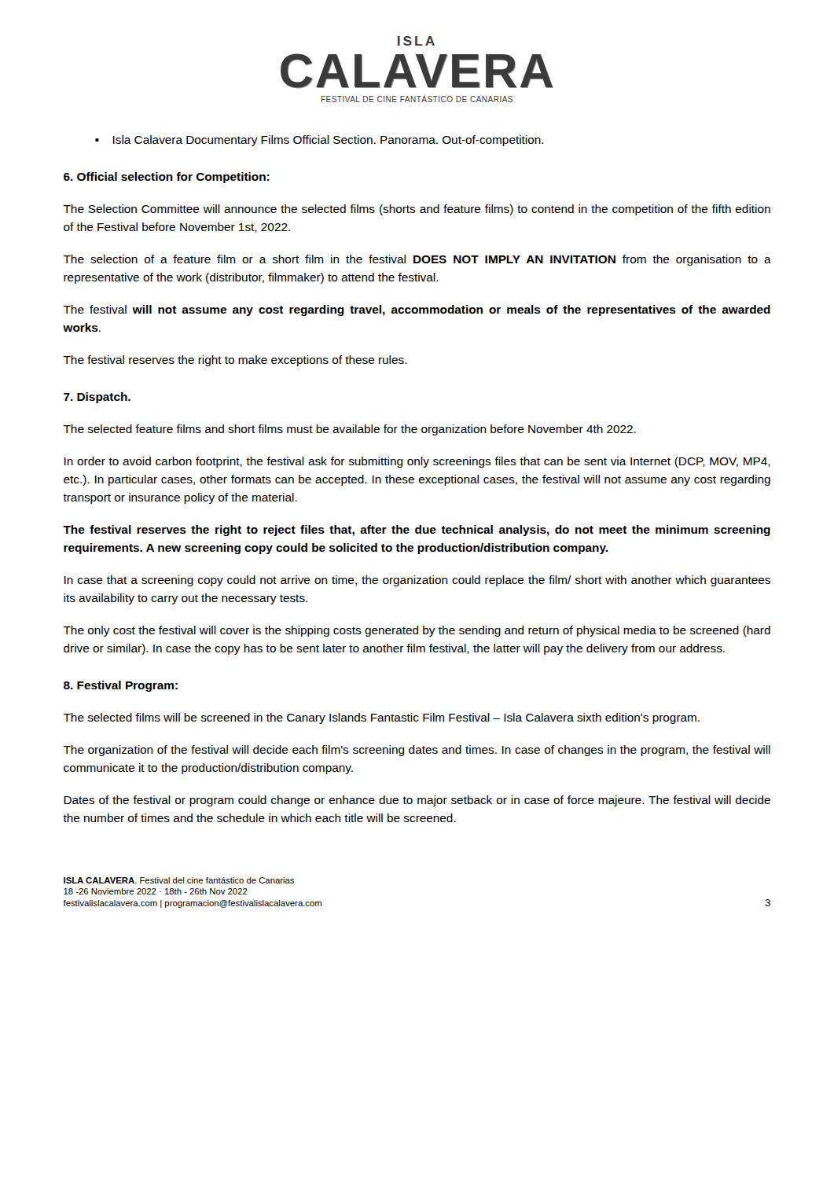ISLA
CALAVERA
FESTIVAL DE CINE FANTÁSTICO DE CANARIAS
Isla Calavera Documentary Films Official Section. Panorama. Out-of-competition.
6. Official selection for Competition:
The Selection Committee will announce the selected films (shorts and feature films) to contend in the competition of the fifth edition of the Festival before November 1st, 2022.
The selection of a feature film or a short film in the festival DOES NOT IMPLY AN INVITATION from the organisation to a representative of the work (distributor, filmmaker) to attend the festival.
The festival will not assume any cost regarding travel, accommodation or meals of the representatives of the awarded works.
The festival reserves the right to make exceptions of these rules.
7. Dispatch.
The selected feature films and short films must be available for the organization before November 4th 2022.
In order to avoid carbon footprint, the festival ask for submitting only screenings files that can be sent via Internet (DCP, MOV, MP4, etc.). In particular cases, other formats can be accepted. In these exceptional cases, the festival will not assume any cost regarding transport or insurance policy of the material.
The festival reserves the right to reject files that, after the due technical analysis, do not meet the minimum screening requirements. A new screening copy could be solicited to the production/distribution company.
In case that a screening copy could not arrive on time, the organization could replace the film/ short with another which guarantees its availability to carry out the necessary tests.
The only cost the festival will cover is the shipping costs generated by the sending and return of physical media to be screened (hard drive or similar). In case the copy has to be sent later to another film festival, the latter will pay the delivery from our address.
8. Festival Program:
The selected films will be screened in the Canary Islands Fantastic Film Festival – Isla Calavera sixth edition's program.
The organization of the festival will decide each film's screening dates and times. In case of changes in the program, the festival will communicate it to the production/distribution company.
Dates of the festival or program could change or enhance due to major setback or in case of force majeure. The festival will decide the number of times and the schedule in which each title will be screened.
ISLA CALAVERA. Festival del cine fantástico de Canarias
18 -26 Noviembre 2022 · 18th - 26th Nov 2022
festivalislacalavera.com | programacion@festivalislacalavera.com 3